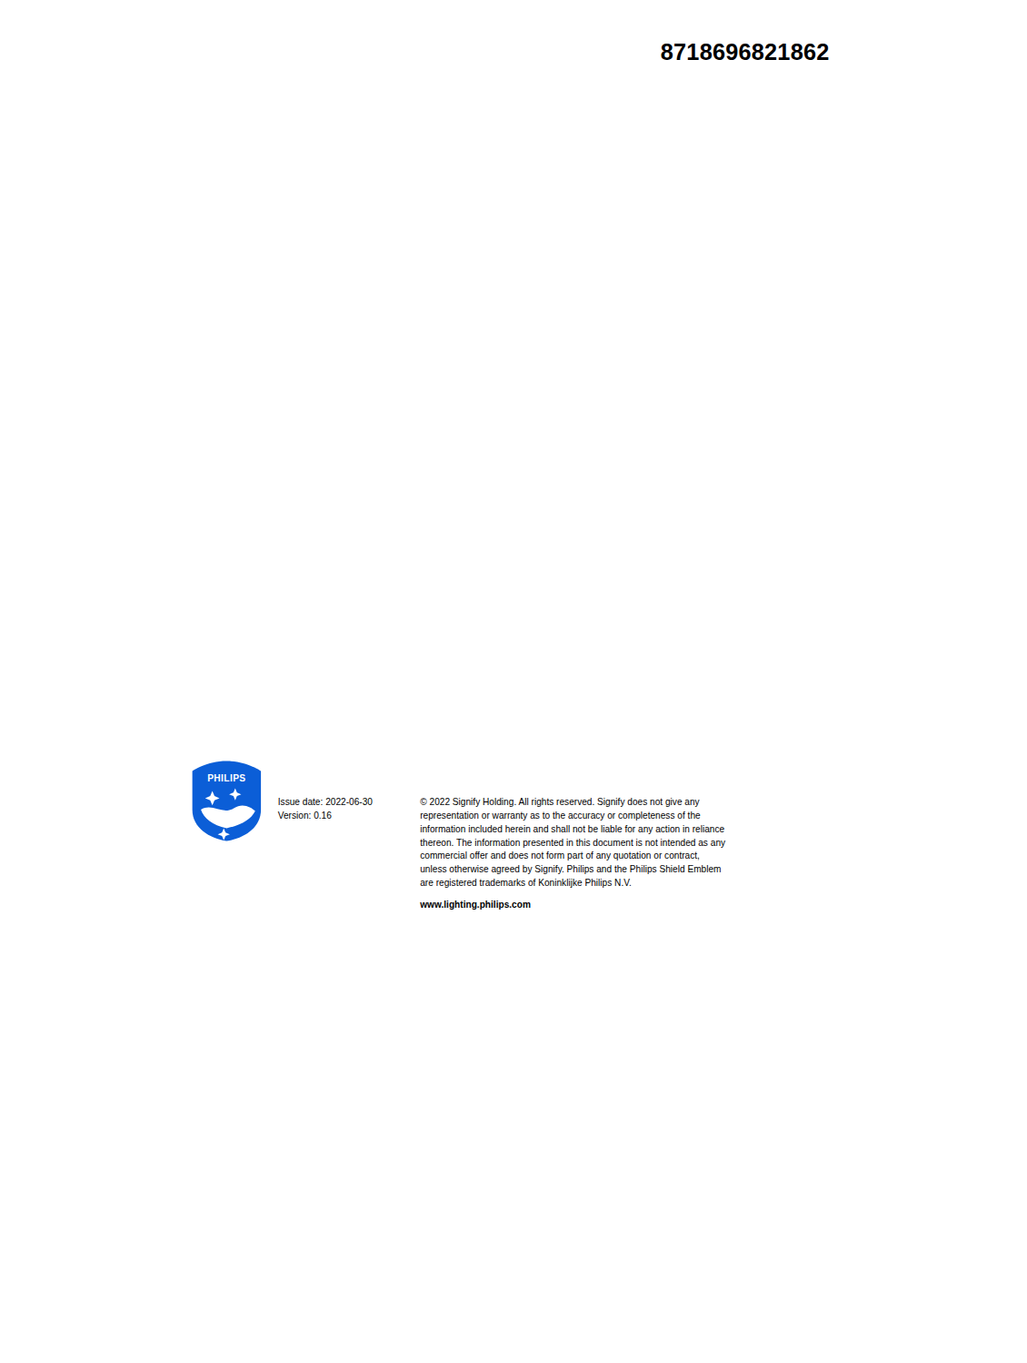8718696821862
PHILIPS
Issue date: 2022-06-30
Version: 0.16
© 2022 Signify Holding. All rights reserved. Signify does not give any representation or warranty as to the accuracy or completeness of the information included herein and shall not be liable for any action in reliance thereon. The information presented in this document is not intended as any commercial offer and does not form part of any quotation or contract, unless otherwise agreed by Signify. Philips and the Philips Shield Emblem are registered trademarks of Koninklijke Philips N.V.
www.lighting.philips.com